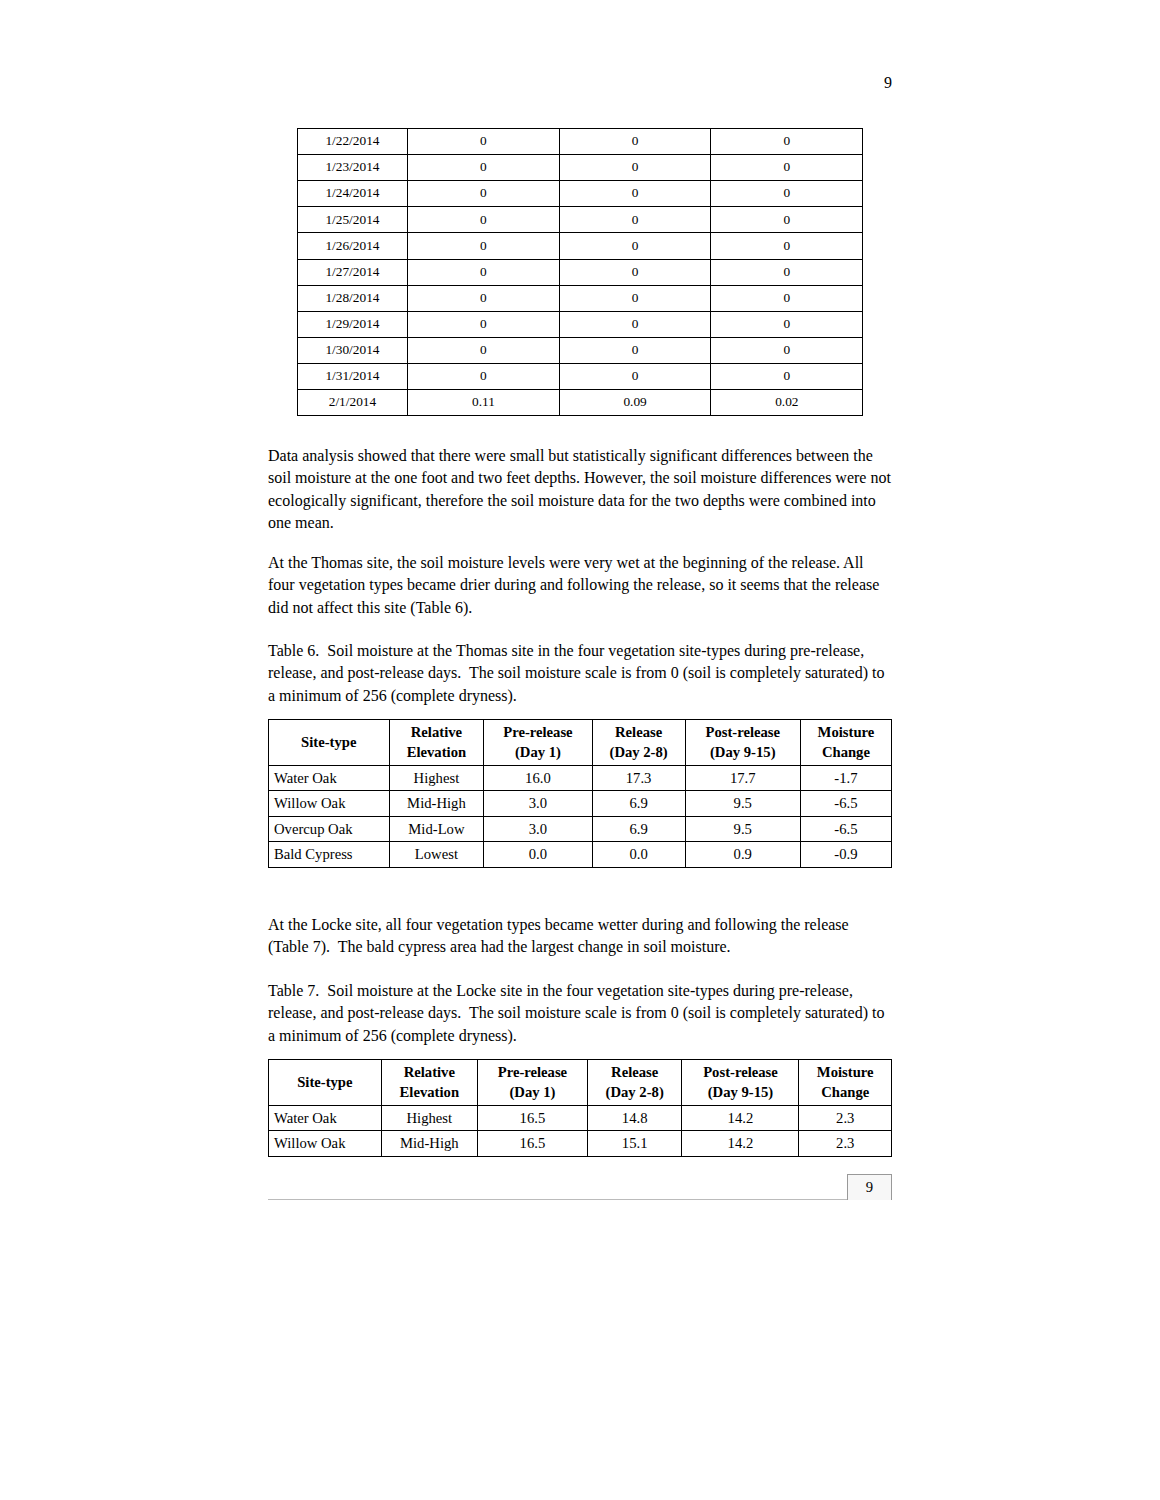9
| 1/22/2014 | 0 | 0 | 0 |
| 1/23/2014 | 0 | 0 | 0 |
| 1/24/2014 | 0 | 0 | 0 |
| 1/25/2014 | 0 | 0 | 0 |
| 1/26/2014 | 0 | 0 | 0 |
| 1/27/2014 | 0 | 0 | 0 |
| 1/28/2014 | 0 | 0 | 0 |
| 1/29/2014 | 0 | 0 | 0 |
| 1/30/2014 | 0 | 0 | 0 |
| 1/31/2014 | 0 | 0 | 0 |
| 2/1/2014 | 0.11 | 0.09 | 0.02 |
Data analysis showed that there were small but statistically significant differences between the soil moisture at the one foot and two feet depths. However, the soil moisture differences were not ecologically significant, therefore the soil moisture data for the two depths were combined into one mean.
At the Thomas site, the soil moisture levels were very wet at the beginning of the release. All four vegetation types became drier during and following the release, so it seems that the release did not affect this site (Table 6).
Table 6. Soil moisture at the Thomas site in the four vegetation site-types during pre-release, release, and post-release days. The soil moisture scale is from 0 (soil is completely saturated) to a minimum of 256 (complete dryness).
| Site-type | Relative Elevation | Pre-release (Day 1) | Release (Day 2-8) | Post-release (Day 9-15) | Moisture Change |
| --- | --- | --- | --- | --- | --- |
| Water Oak | Highest | 16.0 | 17.3 | 17.7 | -1.7 |
| Willow Oak | Mid-High | 3.0 | 6.9 | 9.5 | -6.5 |
| Overcup Oak | Mid-Low | 3.0 | 6.9 | 9.5 | -6.5 |
| Bald Cypress | Lowest | 0.0 | 0.0 | 0.9 | -0.9 |
At the Locke site, all four vegetation types became wetter during and following the release (Table 7). The bald cypress area had the largest change in soil moisture.
Table 7. Soil moisture at the Locke site in the four vegetation site-types during pre-release, release, and post-release days. The soil moisture scale is from 0 (soil is completely saturated) to a minimum of 256 (complete dryness).
| Site-type | Relative Elevation | Pre-release (Day 1) | Release (Day 2-8) | Post-release (Day 9-15) | Moisture Change |
| --- | --- | --- | --- | --- | --- |
| Water Oak | Highest | 16.5 | 14.8 | 14.2 | 2.3 |
| Willow Oak | Mid-High | 16.5 | 15.1 | 14.2 | 2.3 |
9